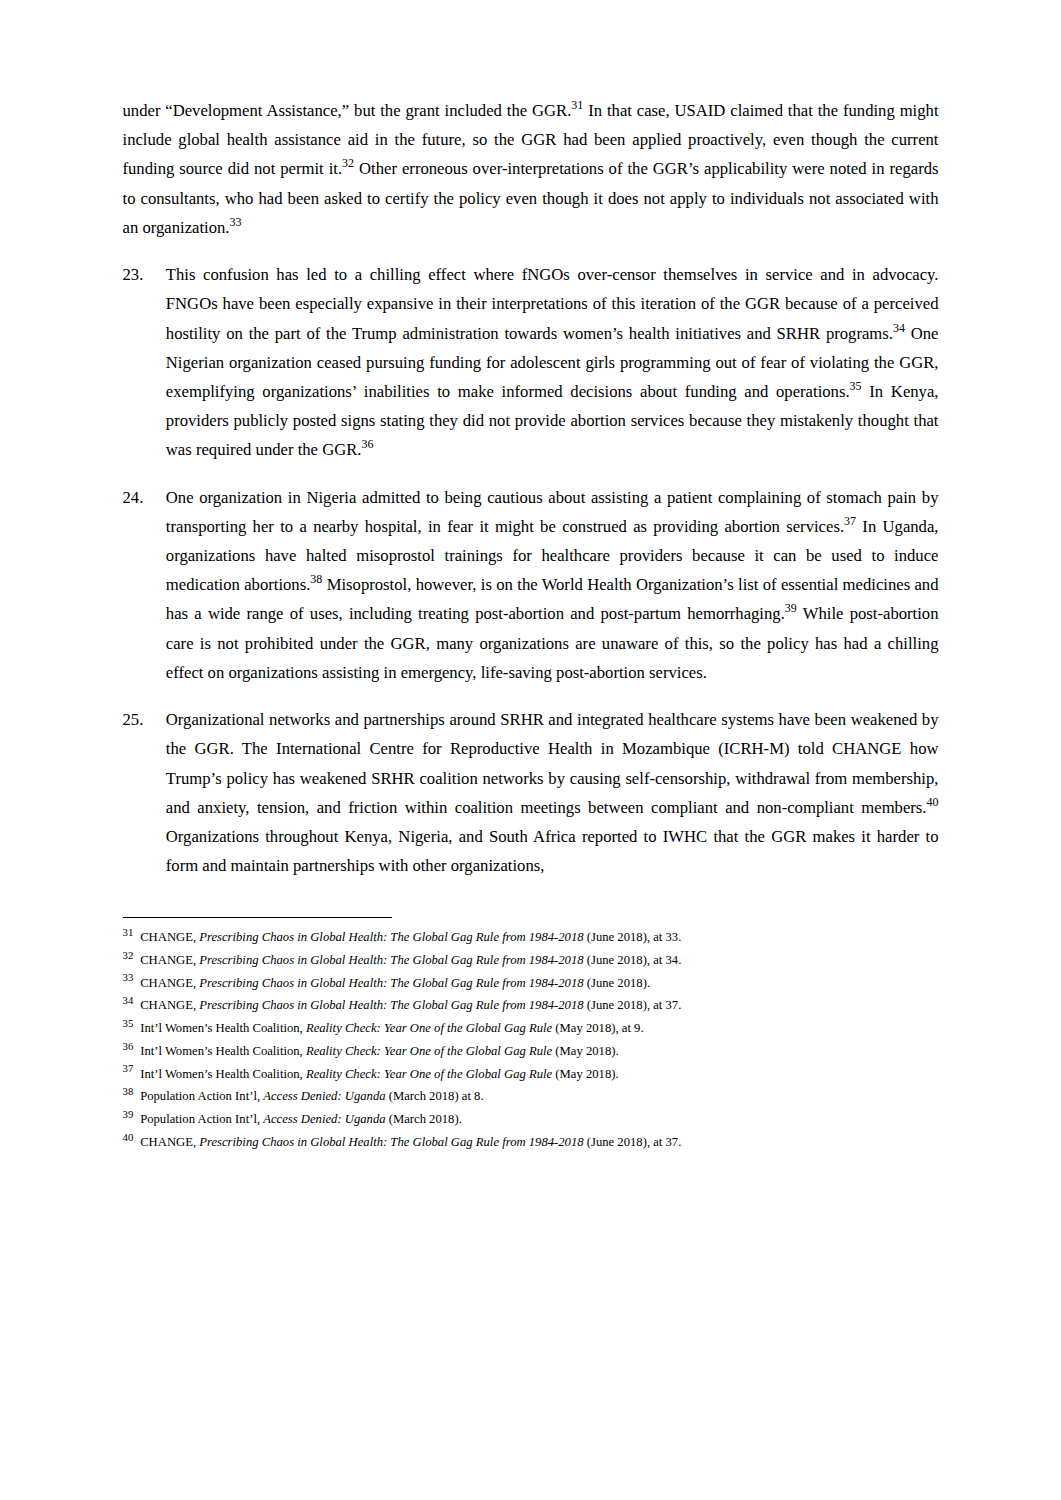under “Development Assistance,” but the grant included the GGR.31 In that case, USAID claimed that the funding might include global health assistance aid in the future, so the GGR had been applied proactively, even though the current funding source did not permit it.32 Other erroneous over-interpretations of the GGR’s applicability were noted in regards to consultants, who had been asked to certify the policy even though it does not apply to individuals not associated with an organization.33
This confusion has led to a chilling effect where fNGOs over-censor themselves in service and in advocacy. FNGOs have been especially expansive in their interpretations of this iteration of the GGR because of a perceived hostility on the part of the Trump administration towards women’s health initiatives and SRHR programs.34 One Nigerian organization ceased pursuing funding for adolescent girls programming out of fear of violating the GGR, exemplifying organizations’ inabilities to make informed decisions about funding and operations.35 In Kenya, providers publicly posted signs stating they did not provide abortion services because they mistakenly thought that was required under the GGR.36
One organization in Nigeria admitted to being cautious about assisting a patient complaining of stomach pain by transporting her to a nearby hospital, in fear it might be construed as providing abortion services.37 In Uganda, organizations have halted misoprostol trainings for healthcare providers because it can be used to induce medication abortions.38 Misoprostol, however, is on the World Health Organization’s list of essential medicines and has a wide range of uses, including treating post-abortion and post-partum hemorrhaging.39 While post-abortion care is not prohibited under the GGR, many organizations are unaware of this, so the policy has had a chilling effect on organizations assisting in emergency, life-saving post-abortion services.
Organizational networks and partnerships around SRHR and integrated healthcare systems have been weakened by the GGR. The International Centre for Reproductive Health in Mozambique (ICRH-M) told CHANGE how Trump’s policy has weakened SRHR coalition networks by causing self-censorship, withdrawal from membership, and anxiety, tension, and friction within coalition meetings between compliant and non-compliant members.40 Organizations throughout Kenya, Nigeria, and South Africa reported to IWHC that the GGR makes it harder to form and maintain partnerships with other organizations,
31 CHANGE, Prescribing Chaos in Global Health: The Global Gag Rule from 1984-2018 (June 2018), at 33.
32 CHANGE, Prescribing Chaos in Global Health: The Global Gag Rule from 1984-2018 (June 2018), at 34.
33 CHANGE, Prescribing Chaos in Global Health: The Global Gag Rule from 1984-2018 (June 2018).
34 CHANGE, Prescribing Chaos in Global Health: The Global Gag Rule from 1984-2018 (June 2018), at 37.
35 Int’l Women’s Health Coalition, Reality Check: Year One of the Global Gag Rule (May 2018), at 9.
36 Int’l Women’s Health Coalition, Reality Check: Year One of the Global Gag Rule (May 2018).
37 Int’l Women’s Health Coalition, Reality Check: Year One of the Global Gag Rule (May 2018).
38 Population Action Int’l, Access Denied: Uganda (March 2018) at 8.
39 Population Action Int’l, Access Denied: Uganda (March 2018).
40 CHANGE, Prescribing Chaos in Global Health: The Global Gag Rule from 1984-2018 (June 2018), at 37.